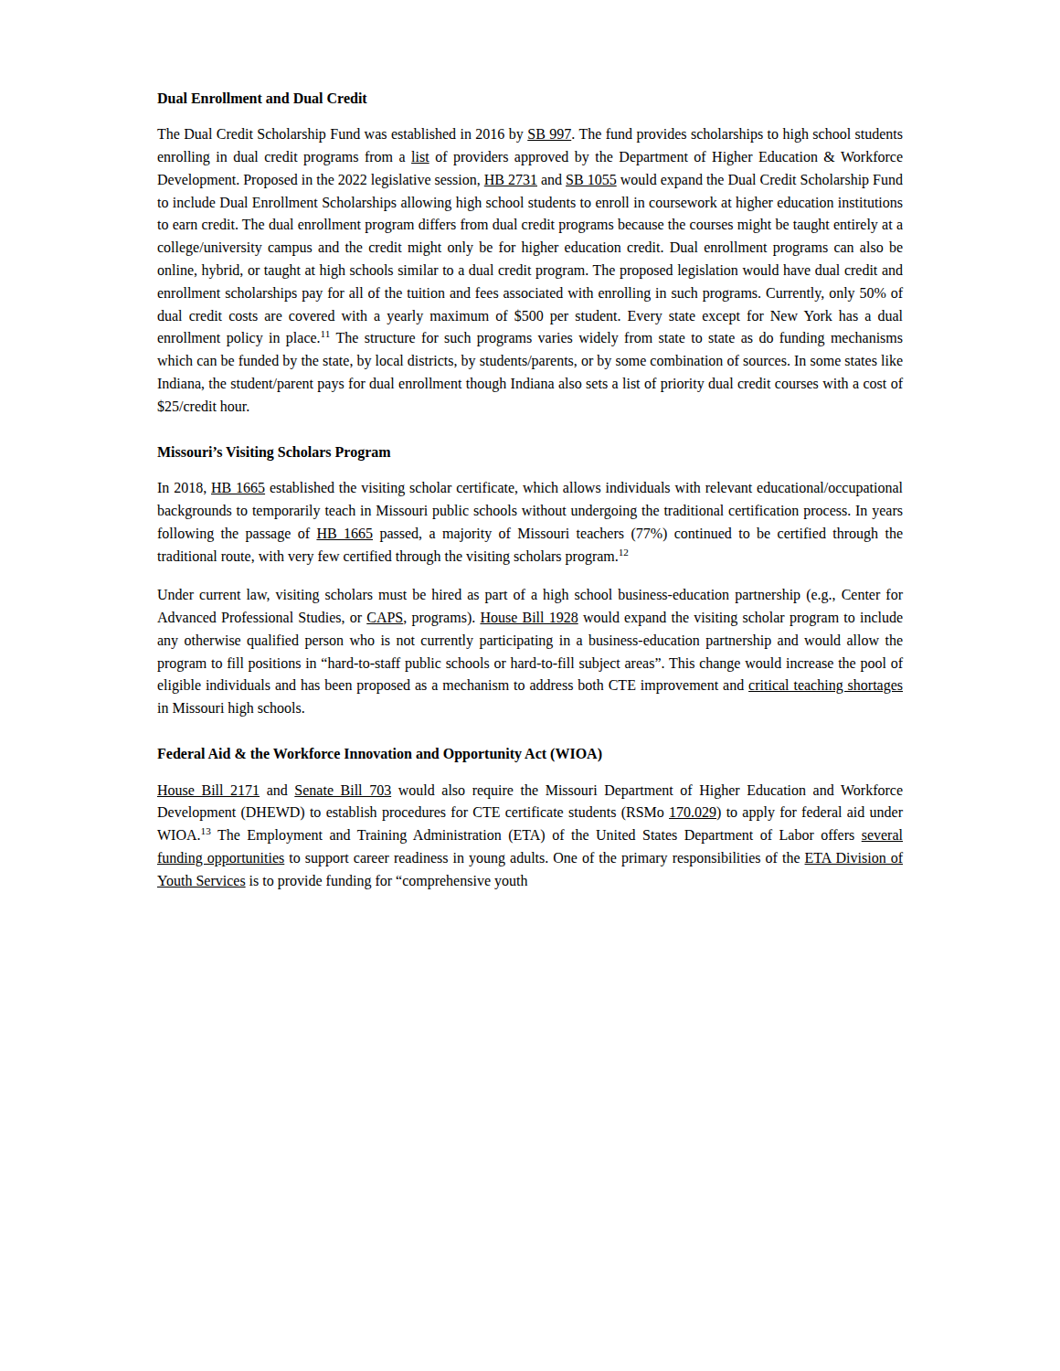Dual Enrollment and Dual Credit
The Dual Credit Scholarship Fund was established in 2016 by SB 997. The fund provides scholarships to high school students enrolling in dual credit programs from a list of providers approved by the Department of Higher Education & Workforce Development. Proposed in the 2022 legislative session, HB 2731 and SB 1055 would expand the Dual Credit Scholarship Fund to include Dual Enrollment Scholarships allowing high school students to enroll in coursework at higher education institutions to earn credit. The dual enrollment program differs from dual credit programs because the courses might be taught entirely at a college/university campus and the credit might only be for higher education credit. Dual enrollment programs can also be online, hybrid, or taught at high schools similar to a dual credit program. The proposed legislation would have dual credit and enrollment scholarships pay for all of the tuition and fees associated with enrolling in such programs. Currently, only 50% of dual credit costs are covered with a yearly maximum of $500 per student. Every state except for New York has a dual enrollment policy in place.11 The structure for such programs varies widely from state to state as do funding mechanisms which can be funded by the state, by local districts, by students/parents, or by some combination of sources. In some states like Indiana, the student/parent pays for dual enrollment though Indiana also sets a list of priority dual credit courses with a cost of $25/credit hour.
Missouri’s Visiting Scholars Program
In 2018, HB 1665 established the visiting scholar certificate, which allows individuals with relevant educational/occupational backgrounds to temporarily teach in Missouri public schools without undergoing the traditional certification process. In years following the passage of HB 1665 passed, a majority of Missouri teachers (77%) continued to be certified through the traditional route, with very few certified through the visiting scholars program.12
Under current law, visiting scholars must be hired as part of a high school business-education partnership (e.g., Center for Advanced Professional Studies, or CAPS, programs). House Bill 1928 would expand the visiting scholar program to include any otherwise qualified person who is not currently participating in a business-education partnership and would allow the program to fill positions in “hard-to-staff public schools or hard-to-fill subject areas”. This change would increase the pool of eligible individuals and has been proposed as a mechanism to address both CTE improvement and critical teaching shortages in Missouri high schools.
Federal Aid & the Workforce Innovation and Opportunity Act (WIOA)
House Bill 2171 and Senate Bill 703 would also require the Missouri Department of Higher Education and Workforce Development (DHEWD) to establish procedures for CTE certificate students (RSMo 170.029) to apply for federal aid under WIOA.13 The Employment and Training Administration (ETA) of the United States Department of Labor offers several funding opportunities to support career readiness in young adults. One of the primary responsibilities of the ETA Division of Youth Services is to provide funding for “comprehensive youth